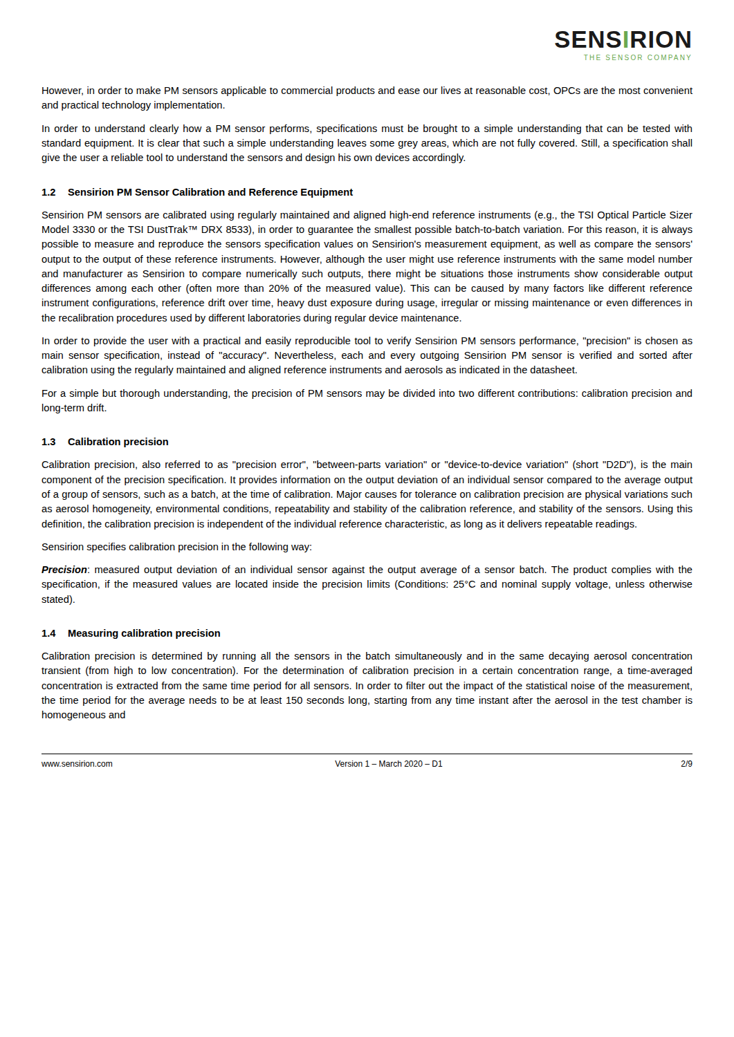SENSIRION
THE SENSOR COMPANY
However, in order to make PM sensors applicable to commercial products and ease our lives at reasonable cost, OPCs are the most convenient and practical technology implementation.
In order to understand clearly how a PM sensor performs, specifications must be brought to a simple understanding that can be tested with standard equipment. It is clear that such a simple understanding leaves some grey areas, which are not fully covered. Still, a specification shall give the user a reliable tool to understand the sensors and design his own devices accordingly.
1.2 Sensirion PM Sensor Calibration and Reference Equipment
Sensirion PM sensors are calibrated using regularly maintained and aligned high-end reference instruments (e.g., the TSI Optical Particle Sizer Model 3330 or the TSI DustTrak™ DRX 8533), in order to guarantee the smallest possible batch-to-batch variation. For this reason, it is always possible to measure and reproduce the sensors specification values on Sensirion's measurement equipment, as well as compare the sensors' output to the output of these reference instruments. However, although the user might use reference instruments with the same model number and manufacturer as Sensirion to compare numerically such outputs, there might be situations those instruments show considerable output differences among each other (often more than 20% of the measured value). This can be caused by many factors like different reference instrument configurations, reference drift over time, heavy dust exposure during usage, irregular or missing maintenance or even differences in the recalibration procedures used by different laboratories during regular device maintenance.
In order to provide the user with a practical and easily reproducible tool to verify Sensirion PM sensors performance, "precision" is chosen as main sensor specification, instead of "accuracy". Nevertheless, each and every outgoing Sensirion PM sensor is verified and sorted after calibration using the regularly maintained and aligned reference instruments and aerosols as indicated in the datasheet.
For a simple but thorough understanding, the precision of PM sensors may be divided into two different contributions: calibration precision and long-term drift.
1.3 Calibration precision
Calibration precision, also referred to as "precision error", "between-parts variation" or "device-to-device variation" (short "D2D"), is the main component of the precision specification. It provides information on the output deviation of an individual sensor compared to the average output of a group of sensors, such as a batch, at the time of calibration. Major causes for tolerance on calibration precision are physical variations such as aerosol homogeneity, environmental conditions, repeatability and stability of the calibration reference, and stability of the sensors. Using this definition, the calibration precision is independent of the individual reference characteristic, as long as it delivers repeatable readings.
Sensirion specifies calibration precision in the following way:
Precision: measured output deviation of an individual sensor against the output average of a sensor batch. The product complies with the specification, if the measured values are located inside the precision limits (Conditions: 25°C and nominal supply voltage, unless otherwise stated).
1.4 Measuring calibration precision
Calibration precision is determined by running all the sensors in the batch simultaneously and in the same decaying aerosol concentration transient (from high to low concentration). For the determination of calibration precision in a certain concentration range, a time-averaged concentration is extracted from the same time period for all sensors. In order to filter out the impact of the statistical noise of the measurement, the time period for the average needs to be at least 150 seconds long, starting from any time instant after the aerosol in the test chamber is homogeneous and
www.sensirion.com
Version 1 – March 2020 – D1
2/9